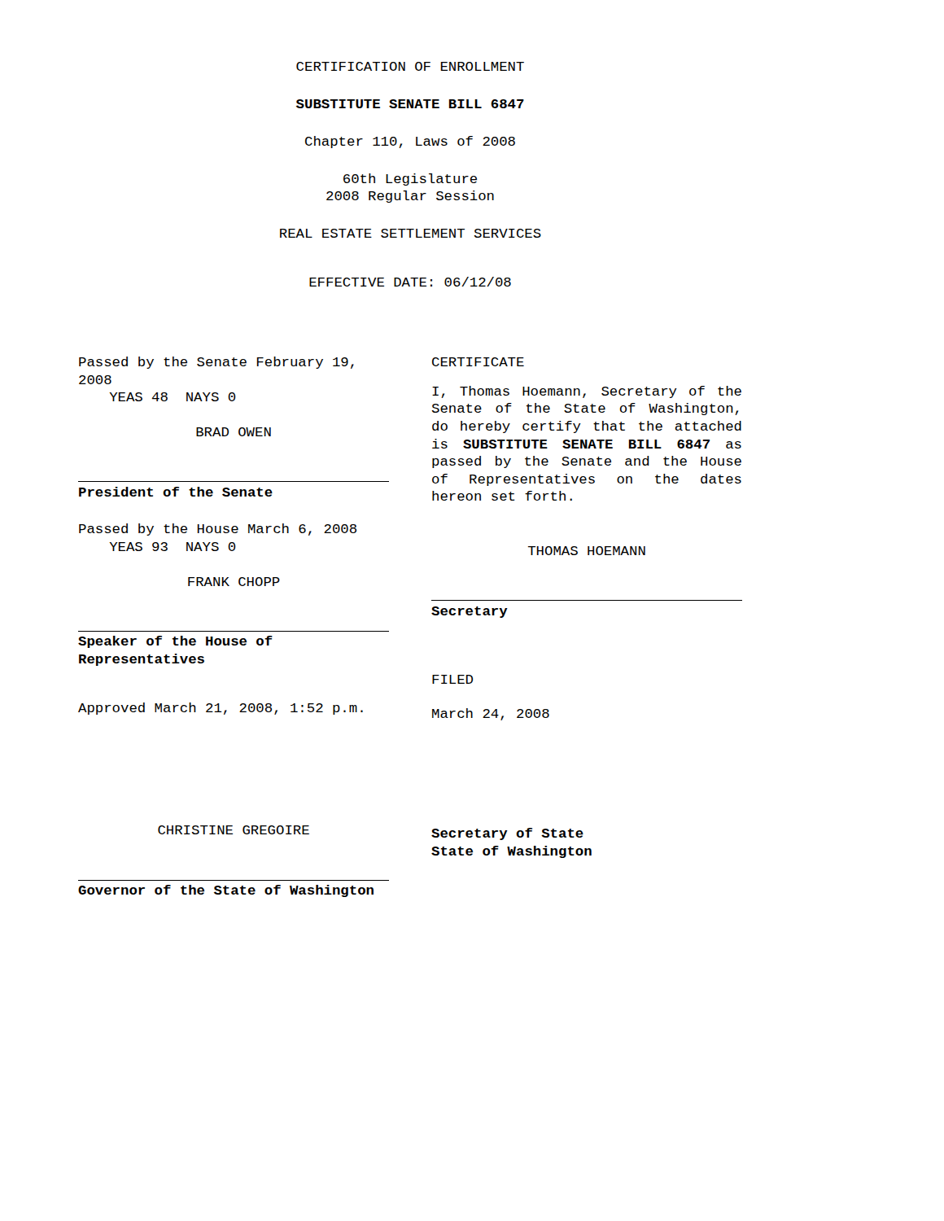CERTIFICATION OF ENROLLMENT
SUBSTITUTE SENATE BILL 6847
Chapter 110, Laws of 2008
60th Legislature
2008 Regular Session
REAL ESTATE SETTLEMENT SERVICES
EFFECTIVE DATE: 06/12/08
Passed by the Senate February 19, 2008
YEAS 48 NAYS 0
BRAD OWEN
President of the Senate
Passed by the House March 6, 2008
YEAS 93 NAYS 0
FRANK CHOPP
Speaker of the House of Representatives
Approved March 21, 2008, 1:52 p.m.
CERTIFICATE
I, Thomas Hoemann, Secretary of the Senate of the State of Washington, do hereby certify that the attached is SUBSTITUTE SENATE BILL 6847 as passed by the Senate and the House of Representatives on the dates hereon set forth.
THOMAS HOEMANN
Secretary
FILED
March 24, 2008
CHRISTINE GREGOIRE
Governor of the State of Washington
Secretary of State
State of Washington